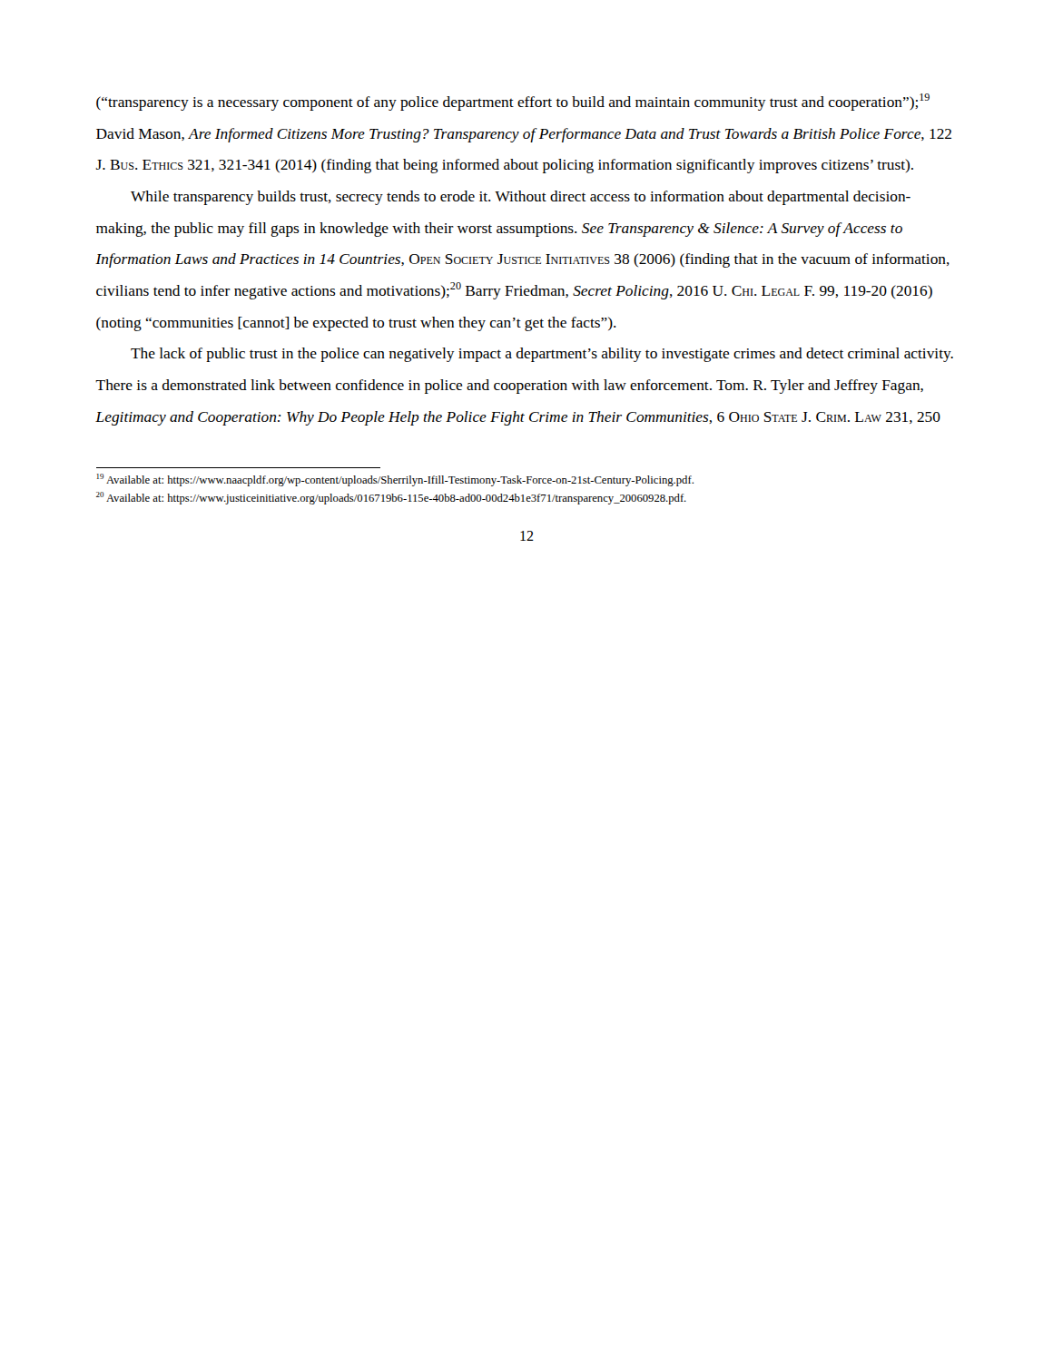(“transparency is a necessary component of any police department effort to build and maintain community trust and cooperation”);19 David Mason, Are Informed Citizens More Trusting? Transparency of Performance Data and Trust Towards a British Police Force, 122 J. Bus. Ethics 321, 321-341 (2014) (finding that being informed about policing information significantly improves citizens’ trust).
While transparency builds trust, secrecy tends to erode it. Without direct access to information about departmental decision-making, the public may fill gaps in knowledge with their worst assumptions. See Transparency & Silence: A Survey of Access to Information Laws and Practices in 14 Countries, Open Society Justice Initiatives 38 (2006) (finding that in the vacuum of information, civilians tend to infer negative actions and motivations);20 Barry Friedman, Secret Policing, 2016 U. Chi. Legal F. 99, 119-20 (2016) (noting “communities [cannot] be expected to trust when they can’t get the facts”).
The lack of public trust in the police can negatively impact a department’s ability to investigate crimes and detect criminal activity. There is a demonstrated link between confidence in police and cooperation with law enforcement. Tom. R. Tyler and Jeffrey Fagan, Legitimacy and Cooperation: Why Do People Help the Police Fight Crime in Their Communities, 6 Ohio State J. Crim. Law 231, 250
19 Available at: https://www.naacpldf.org/wp-content/uploads/Sherrilyn-Ifill-Testimony-Task-Force-on-21st-Century-Policing.pdf.
20 Available at: https://www.justiceinitiative.org/uploads/016719b6-115e-40b8-ad00-00d24b1e3f71/transparency_20060928.pdf.
12